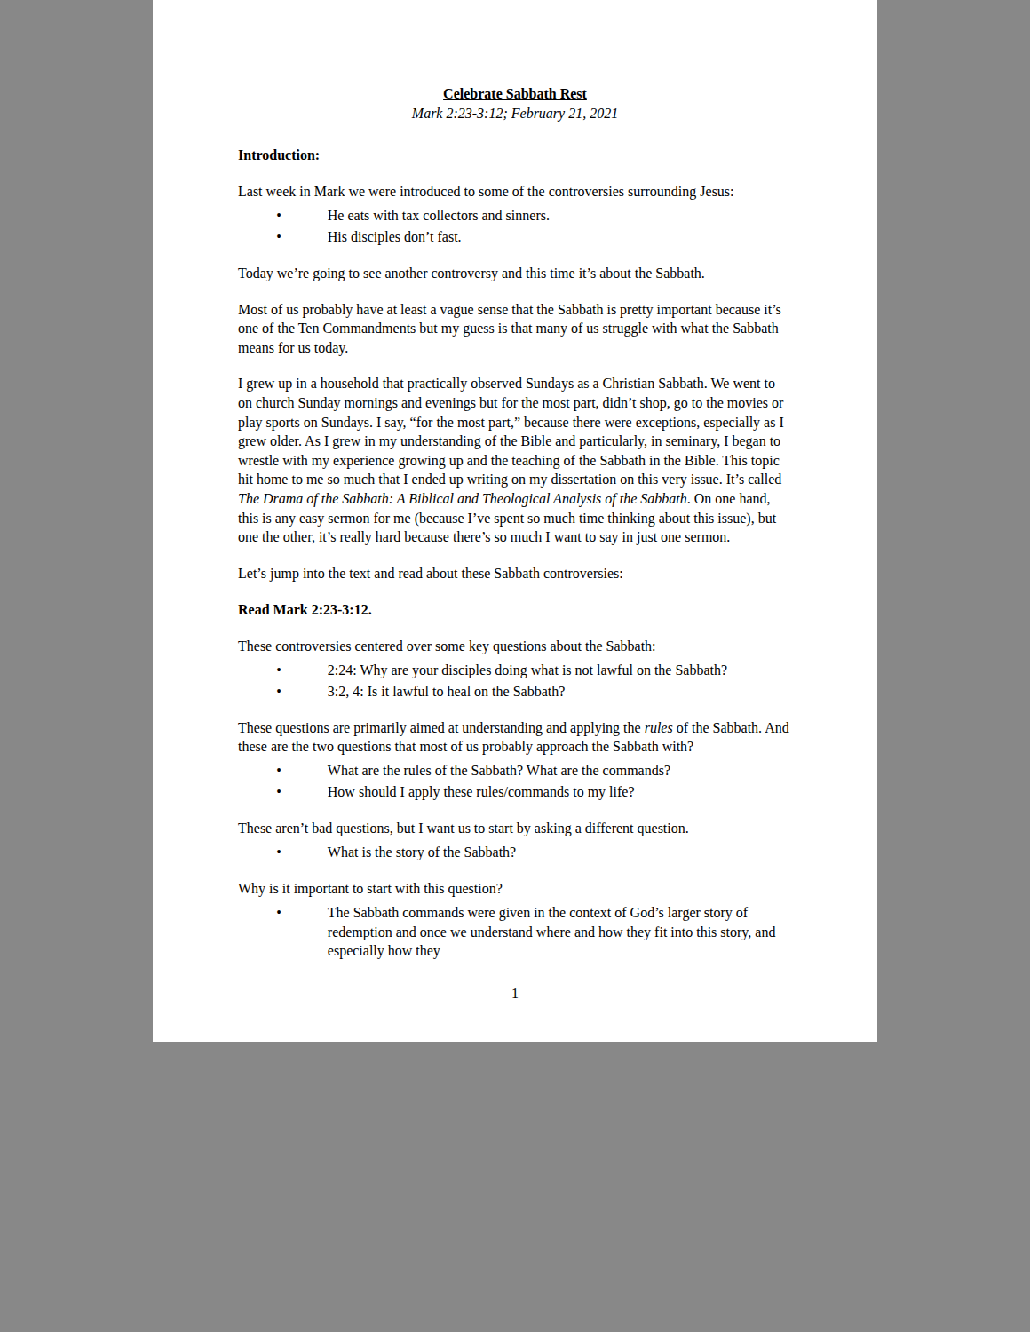Celebrate Sabbath Rest
Mark 2:23-3:12; February 21, 2021
Introduction:
Last week in Mark we were introduced to some of the controversies surrounding Jesus:
He eats with tax collectors and sinners.
His disciples don’t fast.
Today we’re going to see another controversy and this time it’s about the Sabbath.
Most of us probably have at least a vague sense that the Sabbath is pretty important because it’s one of the Ten Commandments but my guess is that many of us struggle with what the Sabbath means for us today.
I grew up in a household that practically observed Sundays as a Christian Sabbath. We went to on church Sunday mornings and evenings but for the most part, didn’t shop, go to the movies or play sports on Sundays. I say, “for the most part,” because there were exceptions, especially as I grew older. As I grew in my understanding of the Bible and particularly, in seminary, I began to wrestle with my experience growing up and the teaching of the Sabbath in the Bible. This topic hit home to me so much that I ended up writing on my dissertation on this very issue. It’s called The Drama of the Sabbath: A Biblical and Theological Analysis of the Sabbath. On one hand, this is any easy sermon for me (because I’ve spent so much time thinking about this issue), but one the other, it’s really hard because there’s so much I want to say in just one sermon.
Let’s jump into the text and read about these Sabbath controversies:
Read Mark 2:23-3:12.
These controversies centered over some key questions about the Sabbath:
2:24: Why are your disciples doing what is not lawful on the Sabbath?
3:2, 4: Is it lawful to heal on the Sabbath?
These questions are primarily aimed at understanding and applying the rules of the Sabbath. And these are the two questions that most of us probably approach the Sabbath with?
What are the rules of the Sabbath? What are the commands?
How should I apply these rules/commands to my life?
These aren’t bad questions, but I want us to start by asking a different question.
What is the story of the Sabbath?
Why is it important to start with this question?
The Sabbath commands were given in the context of God’s larger story of redemption and once we understand where and how they fit into this story, and especially how they
1